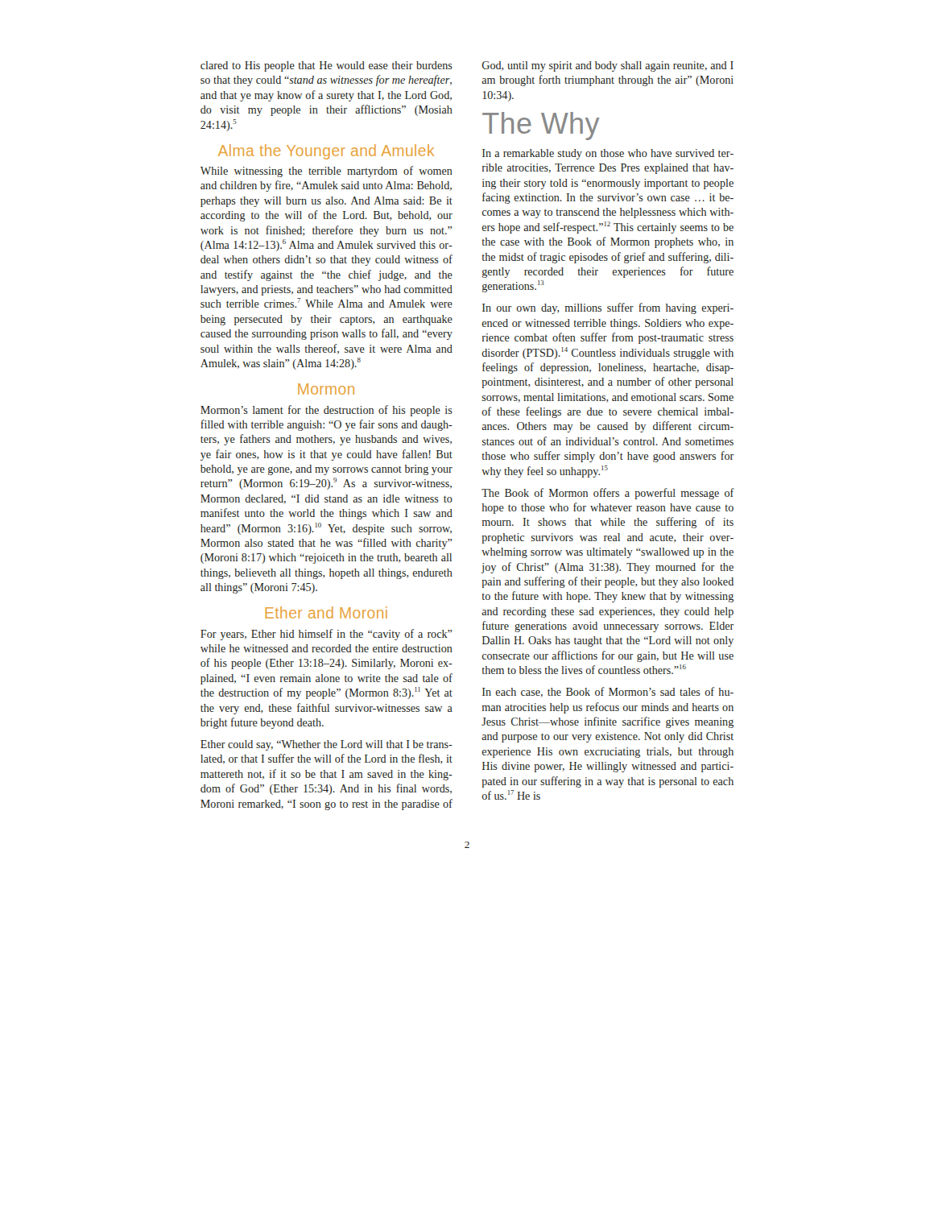clared to His people that He would ease their burdens so that they could “stand as witnesses for me hereafter, and that ye may know of a surety that I, the Lord God, do visit my people in their afflictions” (Mosiah 24:14).5
Alma the Younger and Amulek
While witnessing the terrible martyrdom of women and children by fire, “Amulek said unto Alma: Behold, perhaps they will burn us also. And Alma said: Be it according to the will of the Lord. But, behold, our work is not finished; therefore they burn us not.” (Alma 14:12–13).6 Alma and Amulek survived this ordeal when others didn’t so that they could witness of and testify against the “the chief judge, and the lawyers, and priests, and teachers” who had committed such terrible crimes.7 While Alma and Amulek were being persecuted by their captors, an earthquake caused the surrounding prison walls to fall, and “every soul within the walls thereof, save it were Alma and Amulek, was slain” (Alma 14:28).8
Mormon
Mormon’s lament for the destruction of his people is filled with terrible anguish: “O ye fair sons and daughters, ye fathers and mothers, ye husbands and wives, ye fair ones, how is it that ye could have fallen! But behold, ye are gone, and my sorrows cannot bring your return” (Mormon 6:19–20).9 As a survivor-witness, Mormon declared, “I did stand as an idle witness to manifest unto the world the things which I saw and heard” (Mormon 3:16).10 Yet, despite such sorrow, Mormon also stated that he was “filled with charity” (Moroni 8:17) which “rejoiceth in the truth, beareth all things, believeth all things, hopeth all things, endureth all things” (Moroni 7:45).
Ether and Moroni
For years, Ether hid himself in the “cavity of a rock” while he witnessed and recorded the entire destruction of his people (Ether 13:18–24). Similarly, Moroni explained, “I even remain alone to write the sad tale of the destruction of my people” (Mormon 8:3).11 Yet at the very end, these faithful survivor-witnesses saw a bright future beyond death.
Ether could say, “Whether the Lord will that I be translated, or that I suffer the will of the Lord in the flesh, it mattereth not, if it so be that I am saved in the kingdom of God” (Ether 15:34). And in his final words, Moroni remarked, “I soon go to rest in the paradise of God, until my spirit and body shall again reunite, and I am brought forth triumphant through the air” (Moroni 10:34).
The Why
In a remarkable study on those who have survived terrible atrocities, Terrence Des Pres explained that having their story told is “enormously important to people facing extinction. In the survivor’s own case … it becomes a way to transcend the helplessness which withers hope and self-respect.”12 This certainly seems to be the case with the Book of Mormon prophets who, in the midst of tragic episodes of grief and suffering, diligently recorded their experiences for future generations.13
In our own day, millions suffer from having experienced or witnessed terrible things. Soldiers who experience combat often suffer from post-traumatic stress disorder (PTSD).14 Countless individuals struggle with feelings of depression, loneliness, heartache, disappointment, disinterest, and a number of other personal sorrows, mental limitations, and emotional scars. Some of these feelings are due to severe chemical imbalances. Others may be caused by different circumstances out of an individual’s control. And sometimes those who suffer simply don’t have good answers for why they feel so unhappy.15
The Book of Mormon offers a powerful message of hope to those who for whatever reason have cause to mourn. It shows that while the suffering of its prophetic survivors was real and acute, their overwhelming sorrow was ultimately “swallowed up in the joy of Christ” (Alma 31:38). They mourned for the pain and suffering of their people, but they also looked to the future with hope. They knew that by witnessing and recording these sad experiences, they could help future generations avoid unnecessary sorrows. Elder Dallin H. Oaks has taught that the “Lord will not only consecrate our afflictions for our gain, but He will use them to bless the lives of countless others.”16
In each case, the Book of Mormon’s sad tales of human atrocities help us refocus our minds and hearts on Jesus Christ—whose infinite sacrifice gives meaning and purpose to our very existence. Not only did Christ experience His own excruciating trials, but through His divine power, He willingly witnessed and participated in our suffering in a way that is personal to each of us.17 He is
2